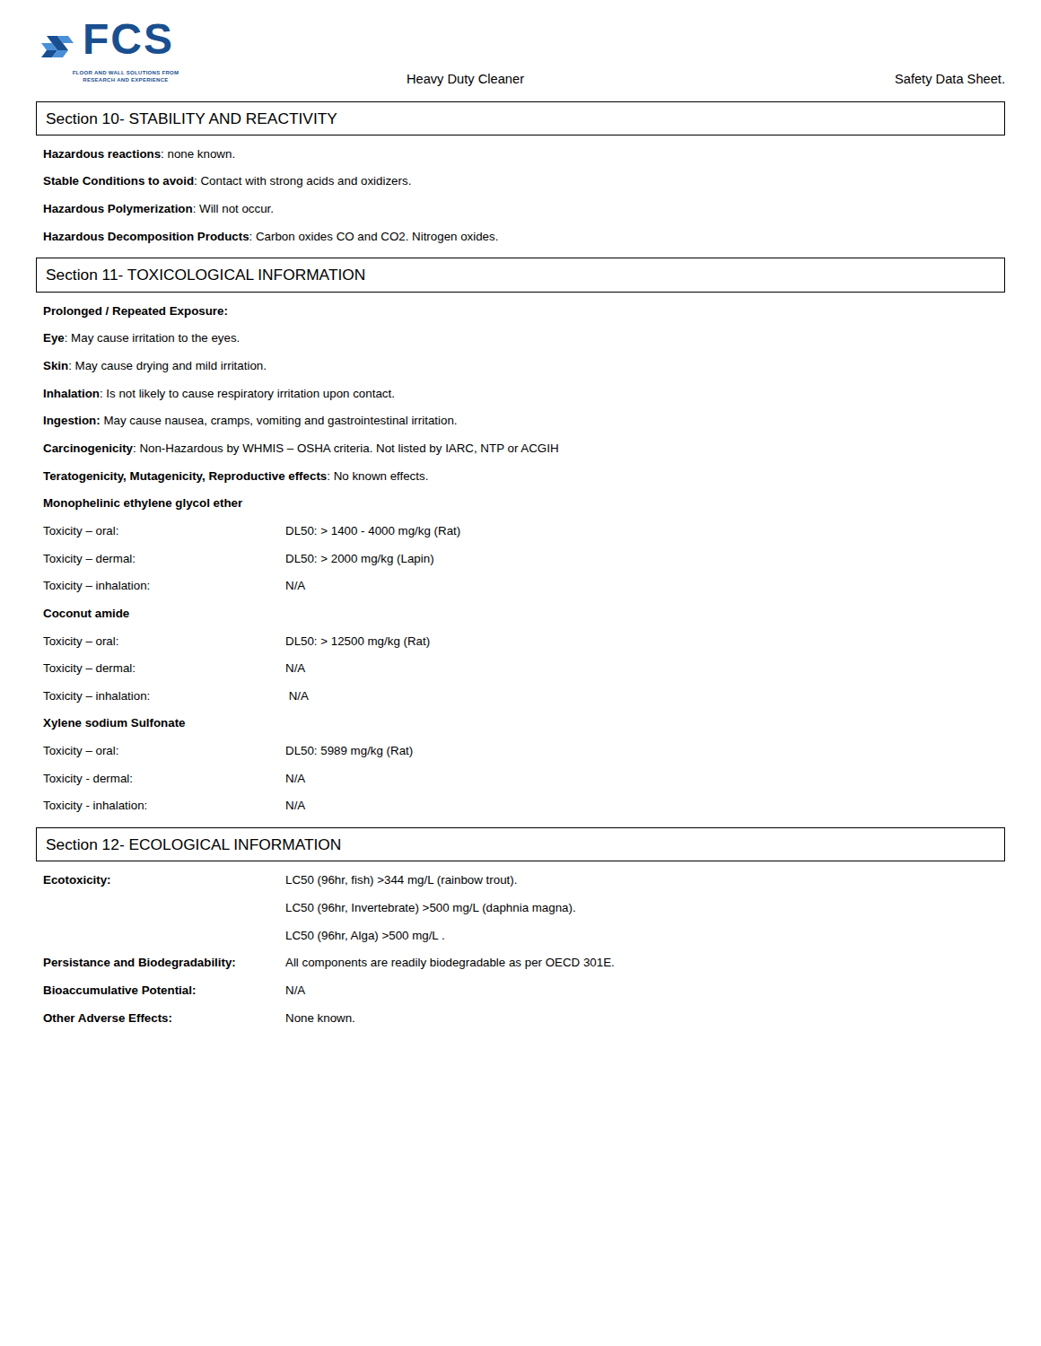FCS
FLOOR AND WALL SOLUTIONS FROM
RESEARCH AND EXPERIENCE
Heavy Duty Cleaner Safety Data Sheet.
Section 10- STABILITY AND REACTIVITY
Hazardous reactions: none known.
Stable Conditions to avoid: Contact with strong acids and oxidizers.
Hazardous Polymerization: Will not occur.
Hazardous Decomposition Products: Carbon oxides CO and CO2. Nitrogen oxides.
Section 11- TOXICOLOGICAL INFORMATION
Prolonged / Repeated Exposure:
Eye: May cause irritation to the eyes.
Skin: May cause drying and mild irritation.
Inhalation: Is not likely to cause respiratory irritation upon contact.
Ingestion: May cause nausea, cramps, vomiting and gastrointestinal irritation.
Carcinogenicity: Non-Hazardous by WHMIS – OSHA criteria. Not listed by IARC, NTP or ACGIH
Teratogenicity, Mutagenicity, Reproductive effects: No known effects.
Monophelinic ethylene glycol ether
Toxicity – oral:
DL50: > 1400 - 4000 mg/kg (Rat)
Toxicity – dermal:
DL50: > 2000 mg/kg (Lapin)
Toxicity – inhalation:
N/A
Coconut amide
Toxicity – oral:
DL50: > 12500 mg/kg (Rat)
Toxicity – dermal:
N/A
Toxicity – inhalation:
N/A
Xylene sodium Sulfonate
Toxicity – oral:
DL50: 5989 mg/kg (Rat)
Toxicity - dermal:
N/A
Toxicity - inhalation:
N/A
Section 12- ECOLOGICAL INFORMATION
Ecotoxicity:
LC50 (96hr, fish) >344 mg/L (rainbow trout).
LC50 (96hr, Invertebrate) >500 mg/L (daphnia magna).
LC50 (96hr, Alga) >500 mg/L .
Persistance and Biodegradability:
All components are readily biodegradable as per OECD 301E.
Bioaccumulative Potential:
N/A
Other Adverse Effects:
None known.